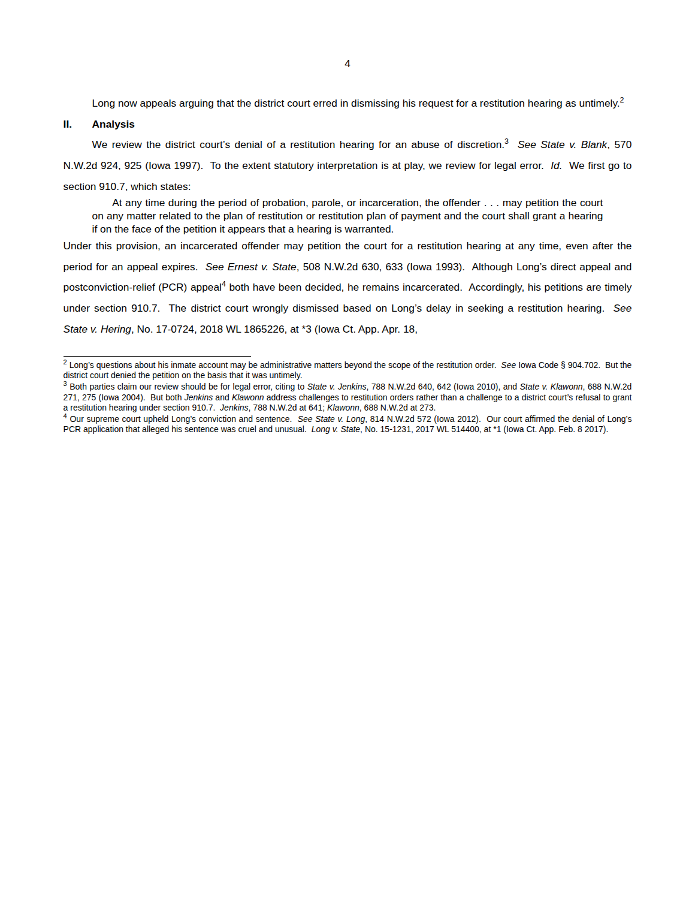4
Long now appeals arguing that the district court erred in dismissing his request for a restitution hearing as untimely.2
II. Analysis
We review the district court’s denial of a restitution hearing for an abuse of discretion.3 See State v. Blank, 570 N.W.2d 924, 925 (Iowa 1997). To the extent statutory interpretation is at play, we review for legal error. Id. We first go to section 910.7, which states:
At any time during the period of probation, parole, or incarceration, the offender . . . may petition the court on any matter related to the plan of restitution or restitution plan of payment and the court shall grant a hearing if on the face of the petition it appears that a hearing is warranted.
Under this provision, an incarcerated offender may petition the court for a restitution hearing at any time, even after the period for an appeal expires. See Ernest v. State, 508 N.W.2d 630, 633 (Iowa 1993). Although Long’s direct appeal and postconviction-relief (PCR) appeal4 both have been decided, he remains incarcerated. Accordingly, his petitions are timely under section 910.7. The district court wrongly dismissed based on Long’s delay in seeking a restitution hearing. See State v. Hering, No. 17-0724, 2018 WL 1865226, at *3 (Iowa Ct. App. Apr. 18,
2 Long’s questions about his inmate account may be administrative matters beyond the scope of the restitution order. See Iowa Code § 904.702. But the district court denied the petition on the basis that it was untimely.
3 Both parties claim our review should be for legal error, citing to State v. Jenkins, 788 N.W.2d 640, 642 (Iowa 2010), and State v. Klawonn, 688 N.W.2d 271, 275 (Iowa 2004). But both Jenkins and Klawonn address challenges to restitution orders rather than a challenge to a district court’s refusal to grant a restitution hearing under section 910.7. Jenkins, 788 N.W.2d at 641; Klawonn, 688 N.W.2d at 273.
4 Our supreme court upheld Long’s conviction and sentence. See State v. Long, 814 N.W.2d 572 (Iowa 2012). Our court affirmed the denial of Long’s PCR application that alleged his sentence was cruel and unusual. Long v. State, No. 15-1231, 2017 WL 514400, at *1 (Iowa Ct. App. Feb. 8 2017).